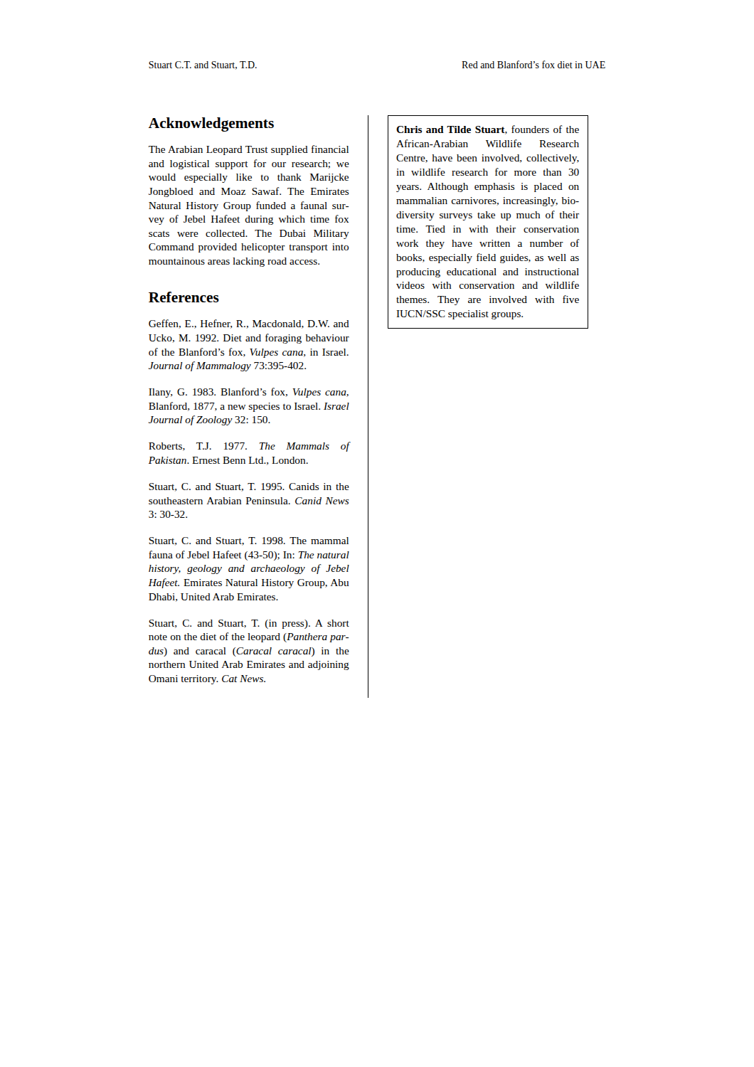Stuart C.T. and Stuart, T.D.
Red and Blanford’s fox diet in UAE
Acknowledgements
The Arabian Leopard Trust supplied financial and logistical support for our research; we would especially like to thank Marijcke Jongbloed and Moaz Sawaf. The Emirates Natural History Group funded a faunal survey of Jebel Hafeet during which time fox scats were collected. The Dubai Military Command provided helicopter transport into mountainous areas lacking road access.
References
Geffen, E., Hefner, R., Macdonald, D.W. and Ucko, M. 1992. Diet and foraging behaviour of the Blanford’s fox, Vulpes cana, in Israel. Journal of Mammalogy 73:395-402.
Ilany, G. 1983. Blanford’s fox, Vulpes cana, Blanford, 1877, a new species to Israel. Israel Journal of Zoology 32: 150.
Roberts, T.J. 1977. The Mammals of Pakistan. Ernest Benn Ltd., London.
Stuart, C. and Stuart, T. 1995. Canids in the southeastern Arabian Peninsula. Canid News 3: 30-32.
Stuart, C. and Stuart, T. 1998. The mammal fauna of Jebel Hafeet (43-50); In: The natural history, geology and archaeology of Jebel Hafeet. Emirates Natural History Group, Abu Dhabi, United Arab Emirates.
Stuart, C. and Stuart, T. (in press). A short note on the diet of the leopard (Panthera pardus) and caracal (Caracal caracal) in the northern United Arab Emirates and adjoining Omani territory. Cat News.
Chris and Tilde Stuart, founders of the African-Arabian Wildlife Research Centre, have been involved, collectively, in wildlife research for more than 30 years. Although emphasis is placed on mammalian carnivores, increasingly, biodiversity surveys take up much of their time. Tied in with their conservation work they have written a number of books, especially field guides, as well as producing educational and instructional videos with conservation and wildlife themes. They are involved with five IUCN/SSC specialist groups.